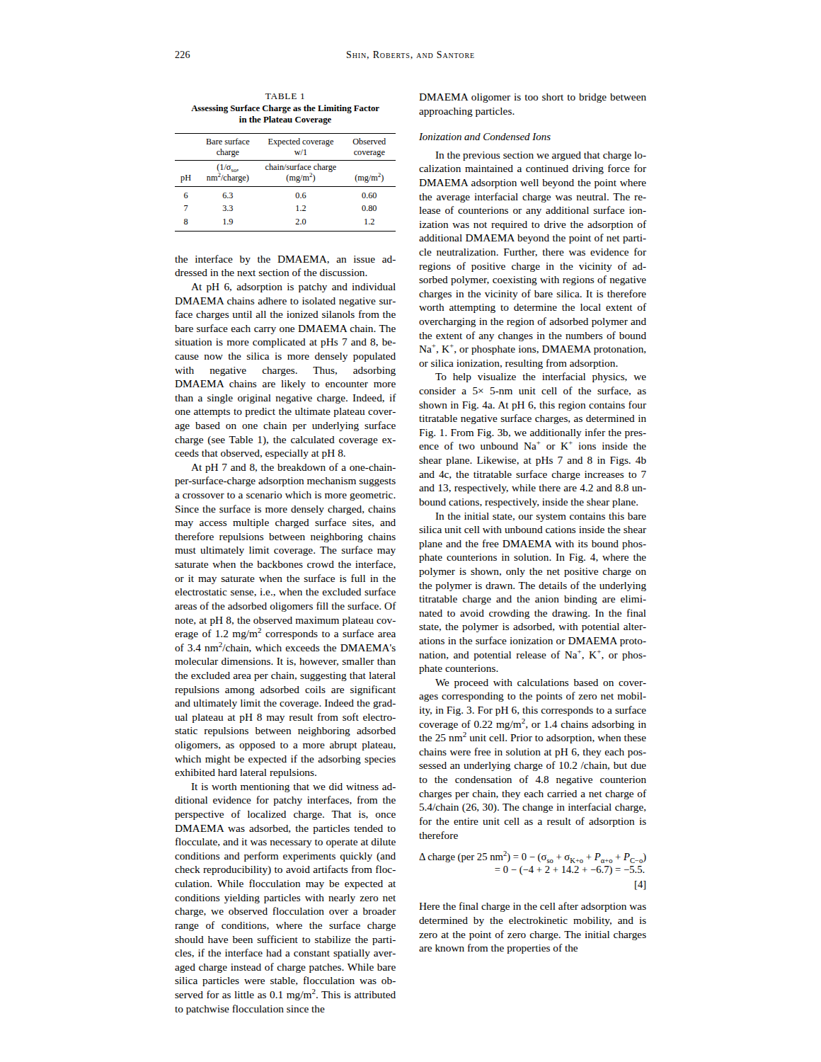226
Shin, Roberts, and Santore
TABLE 1
Assessing Surface Charge as the Limiting Factor
in the Plateau Coverage
| | Bare surface charge | Expected coverage w/1 | Observed coverage |
| --- | --- | --- | --- |
| pH | (1/σ so , nm 2 /charge) | chain/surface charge (mg/m 2 ) | (mg/m 2 ) |
| 6 | 6.3 | 0.6 | 0.60 |
| 7 | 3.3 | 1.2 | 0.80 |
| 8 | 1.9 | 2.0 | 1.2 |
the interface by the DMAEMA, an issue addressed in the next section of the discussion.
At pH 6, adsorption is patchy and individual DMAEMA chains adhere to isolated negative surface charges until all the ionized silanols from the bare surface each carry one DMAEMA chain. The situation is more complicated at pHs 7 and 8, because now the silica is more densely populated with negative charges. Thus, adsorbing DMAEMA chains are likely to encounter more than a single original negative charge. Indeed, if one attempts to predict the ultimate plateau coverage based on one chain per underlying surface charge (see Table 1), the calculated coverage exceeds that observed, especially at pH 8.
At pH 7 and 8, the breakdown of a one-chain-per-surface-charge adsorption mechanism suggests a crossover to a scenario which is more geometric. Since the surface is more densely charged, chains may access multiple charged surface sites, and therefore repulsions between neighboring chains must ultimately limit coverage. The surface may saturate when the backbones crowd the interface, or it may saturate when the surface is full in the electrostatic sense, i.e., when the excluded surface areas of the adsorbed oligomers fill the surface. Of note, at pH 8, the observed maximum plateau coverage of 1.2 mg/m2 corresponds to a surface area of 3.4 nm2/chain, which exceeds the DMAEMA's molecular dimensions. It is, however, smaller than the excluded area per chain, suggesting that lateral repulsions among adsorbed coils are significant and ultimately limit the coverage. Indeed the gradual plateau at pH 8 may result from soft electrostatic repulsions between neighboring adsorbed oligomers, as opposed to a more abrupt plateau, which might be expected if the adsorbing species exhibited hard lateral repulsions.
It is worth mentioning that we did witness additional evidence for patchy interfaces, from the perspective of localized charge. That is, once DMAEMA was adsorbed, the particles tended to flocculate, and it was necessary to operate at dilute conditions and perform experiments quickly (and check reproducibility) to avoid artifacts from flocculation. While flocculation may be expected at conditions yielding particles with nearly zero net charge, we observed flocculation over a broader range of conditions, where the surface charge should have been sufficient to stabilize the particles, if the interface had a constant spatially averaged charge instead of charge patches. While bare silica particles were stable, flocculation was observed for as little as 0.1 mg/m2. This is attributed to patchwise flocculation since the
DMAEMA oligomer is too short to bridge between approaching particles.
Ionization and Condensed Ions
In the previous section we argued that charge localization maintained a continued driving force for DMAEMA adsorption well beyond the point where the average interfacial charge was neutral. The release of counterions or any additional surface ionization was not required to drive the adsorption of additional DMAEMA beyond the point of net particle neutralization. Further, there was evidence for regions of positive charge in the vicinity of adsorbed polymer, coexisting with regions of negative charges in the vicinity of bare silica. It is therefore worth attempting to determine the local extent of overcharging in the region of adsorbed polymer and the extent of any changes in the numbers of bound Na+, K+, or phosphate ions, DMAEMA protonation, or silica ionization, resulting from adsorption.
To help visualize the interfacial physics, we consider a 5× 5-nm unit cell of the surface, as shown in Fig. 4a. At pH 6, this region contains four titratable negative surface charges, as determined in Fig. 1. From Fig. 3b, we additionally infer the presence of two unbound Na+ or K+ ions inside the shear plane. Likewise, at pHs 7 and 8 in Figs. 4b and 4c, the titratable surface charge increases to 7 and 13, respectively, while there are 4.2 and 8.8 unbound cations, respectively, inside the shear plane.
In the initial state, our system contains this bare silica unit cell with unbound cations inside the shear plane and the free DMAEMA with its bound phosphate counterions in solution. In Fig. 4, where the polymer is shown, only the net positive charge on the polymer is drawn. The details of the underlying titratable charge and the anion binding are eliminated to avoid crowding the drawing. In the final state, the polymer is adsorbed, with potential alterations in the surface ionization or DMAEMA protonation, and potential release of Na+, K+, or phosphate counterions.
We proceed with calculations based on coverages corresponding to the points of zero net mobility, in Fig. 3. For pH 6, this corresponds to a surface coverage of 0.22 mg/m2, or 1.4 chains adsorbing in the 25 nm2 unit cell. Prior to adsorption, when these chains were free in solution at pH 6, they each possessed an underlying charge of 10.2 /chain, but due to the condensation of 4.8 negative counterion charges per chain, they each carried a net charge of 5.4/chain (26, 30). The change in interfacial charge, for the entire unit cell as a result of adsorption is therefore
Δ charge (per 25 nm2) = 0 − (σso + σK+o + Pα+o + PC−o) = 0 − (−4 + 2 + 14.2 + −6.7) = −5.5. [4]
Here the final charge in the cell after adsorption was determined by the electrokinetic mobility, and is zero at the point of zero charge. The initial charges are known from the properties of the